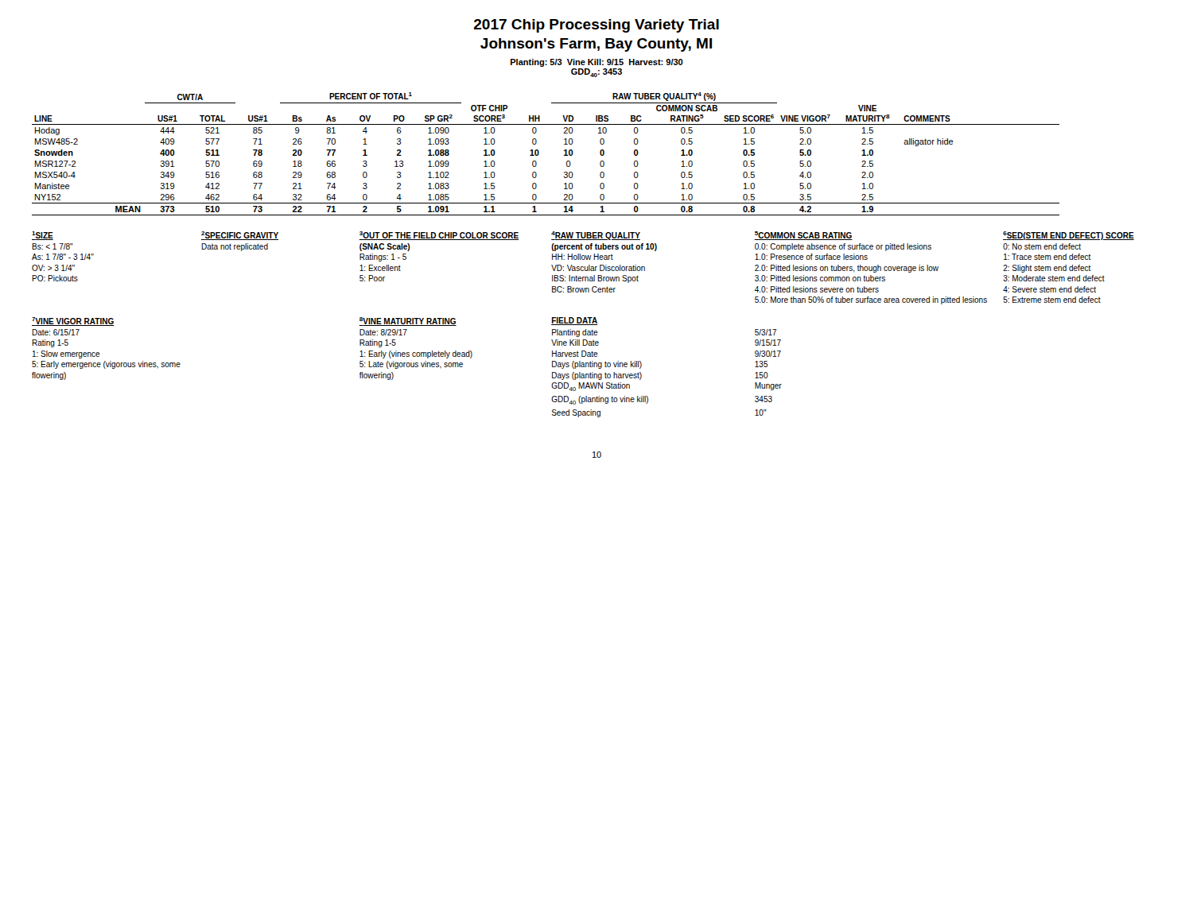2017 Chip Processing Variety Trial
Johnson's Farm, Bay County, MI
Planting: 5/3 Vine Kill: 9/15 Harvest: 9/30
GDD40: 3453
| | | CWT/A | | PERCENT OF TOTAL 1 | | | RAW TUBER QUALITY 4 (%) | | | | |
| --- | --- | --- | --- | --- | --- | --- | --- | --- | --- | --- | --- |
| LINE | | US#1 | TOTAL | US#1 | Bs | As | OV | PO | SP GR 2 | OTF CHIP SCORE 3 | HH | VD | IBS | BC | COMMON SCAB RATING 5 | SED SCORE 6 | VINE VIGOR 7 | VINE MATURITY 8 | COMMENTS |
| Hodag | | 444 | 521 | 85 | 9 | 81 | 4 | 6 | 1.090 | 1.0 | 0 | 20 | 10 | 0 | 0.5 | 1.0 | 5.0 | 1.5 | |
| MSW485-2 | | 409 | 577 | 71 | 26 | 70 | 1 | 3 | 1.093 | 1.0 | 0 | 10 | 0 | 0 | 0.5 | 1.5 | 2.0 | 2.5 | alligator hide |
| Snowden | | 400 | 511 | 78 | 20 | 77 | 1 | 2 | 1.088 | 1.0 | 10 | 10 | 0 | 0 | 1.0 | 0.5 | 5.0 | 1.0 | |
| MSR127-2 | | 391 | 570 | 69 | 18 | 66 | 3 | 13 | 1.099 | 1.0 | 0 | 0 | 0 | 0 | 1.0 | 0.5 | 5.0 | 2.5 | |
| MSX540-4 | | 349 | 516 | 68 | 29 | 68 | 0 | 3 | 1.102 | 1.0 | 0 | 30 | 0 | 0 | 0.5 | 0.5 | 4.0 | 2.0 | |
| Manistee | | 319 | 412 | 77 | 21 | 74 | 3 | 2 | 1.083 | 1.5 | 0 | 10 | 0 | 0 | 1.0 | 1.0 | 5.0 | 1.0 | |
| NY152 | | 296 | 462 | 64 | 32 | 64 | 0 | 4 | 1.085 | 1.5 | 0 | 20 | 0 | 0 | 1.0 | 0.5 | 3.5 | 2.5 | |
| | MEAN | 373 | 510 | 73 | 22 | 71 | 2 | 5 | 1.091 | 1.1 | 1 | 14 | 1 | 0 | 0.8 | 0.8 | 4.2 | 1.9 | |
| 1 SIZE | 2 SPECIFIC GRAVITY | 3 OUT OF THE FIELD CHIP COLOR SCORE | 4 RAW TUBER QUALITY | 5 COMMON SCAB RATING | 6 SED(STEM END DEFECT) SCORE |
| Bs: < 1 7/8" | Data not replicated | (SNAC Scale) | (percent of tubers out of 10) | 0.0: Complete absence of surface or pitted lesions | 0: No stem end defect |
| As: 1 7/8" - 3 1/4" | | Ratings: 1 - 5 | HH: Hollow Heart | 1.0: Presence of surface lesions | 1: Trace stem end defect |
| OV: > 3 1/4" | | 1: Excellent | VD: Vascular Discoloration | 2.0: Pitted lesions on tubers, though coverage is low | 2: Slight stem end defect |
| PO: Pickouts | | 5: Poor | IBS: Internal Brown Spot | 3.0: Pitted lesions common on tubers | 3: Moderate stem end defect |
| | | | BC: Brown Center | 4.0: Pitted lesions severe on tubers | 4: Severe stem end defect |
| | | | | 5.0: More than 50% of tuber surface area covered in pitted lesions | 5: Extreme stem end defect |
| 7 VINE VIGOR RATING | | 8 VINE MATURITY RATING | FIELD DATA | | |
| Date: 6/15/17 | | Date: 8/29/17 | Planting date | 5/3/17 | |
| Rating 1-5 | | Rating 1-5 | Vine Kill Date | 9/15/17 | |
| 1: Slow emergence | | 1: Early (vines completely dead) | Harvest Date | 9/30/17 | |
| 5: Early emergence (vigorous vines, some | | 5: Late (vigorous vines, some | Days (planting to vine kill) | 135 | |
| flowering) | | flowering) | Days (planting to harvest) | 150 | |
| | | | GDD 40 MAWN Station | Munger | |
| | | | GDD 40 (planting to vine kill) | 3453 | |
| | | | Seed Spacing | 10" | |
10